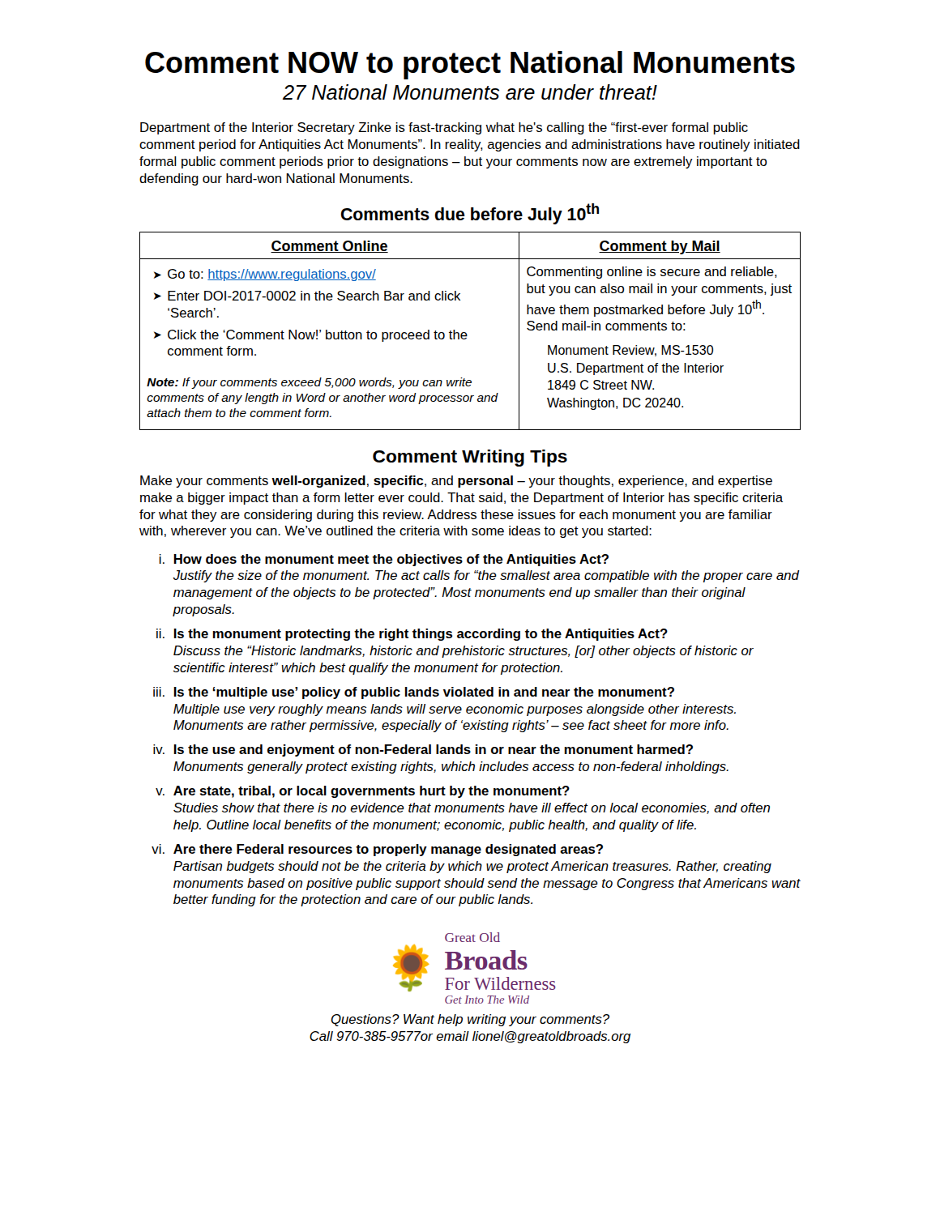Comment NOW to protect National Monuments
27 National Monuments are under threat!
Department of the Interior Secretary Zinke is fast-tracking what he's calling the “first-ever formal public comment period for Antiquities Act Monuments”. In reality, agencies and administrations have routinely initiated formal public comment periods prior to designations – but your comments now are extremely important to defending our hard-won National Monuments.
Comments due before July 10th
| Comment Online | Comment by Mail |
| --- | --- |
| Go to: https://www.regulations.gov/ Enter DOI-2017-0002 in the Search Bar and click ‘Search’. Click the ‘Comment Now!’ button to proceed to the comment form. Note: If your comments exceed 5,000 words, you can write comments of any length in Word or another word processor and attach them to the comment form. | Commenting online is secure and reliable, but you can also mail in your comments, just have them postmarked before July 10 th . Send mail-in comments to: Monument Review, MS-1530 U.S. Department of the Interior 1849 C Street NW. Washington, DC 20240. |
Comment Writing Tips
Make your comments well-organized, specific, and personal – your thoughts, experience, and expertise make a bigger impact than a form letter ever could. That said, the Department of Interior has specific criteria for what they are considering during this review. Address these issues for each monument you are familiar with, wherever you can. We’ve outlined the criteria with some ideas to get you started:
How does the monument meet the objectives of the Antiquities Act? Justify the size of the monument. The act calls for “the smallest area compatible with the proper care and management of the objects to be protected”. Most monuments end up smaller than their original proposals.
Is the monument protecting the right things according to the Antiquities Act? Discuss the “Historic landmarks, historic and prehistoric structures, [or] other objects of historic or scientific interest” which best qualify the monument for protection.
Is the ‘multiple use’ policy of public lands violated in and near the monument? Multiple use very roughly means lands will serve economic purposes alongside other interests. Monuments are rather permissive, especially of ‘existing rights’ – see fact sheet for more info.
Is the use and enjoyment of non-Federal lands in or near the monument harmed? Monuments generally protect existing rights, which includes access to non-federal inholdings.
Are state, tribal, or local governments hurt by the monument? Studies show that there is no evidence that monuments have ill effect on local economies, and often help. Outline local benefits of the monument; economic, public health, and quality of life.
Are there Federal resources to properly manage designated areas? Partisan budgets should not be the criteria by which we protect American treasures. Rather, creating monuments based on positive public support should send the message to Congress that Americans want better funding for the protection and care of our public lands.
🌻 Great Old Broads For Wilderness Get Into The Wild
Questions? Want help writing your comments?
Call 970-385-9577or email lionel@greatoldbroads.org